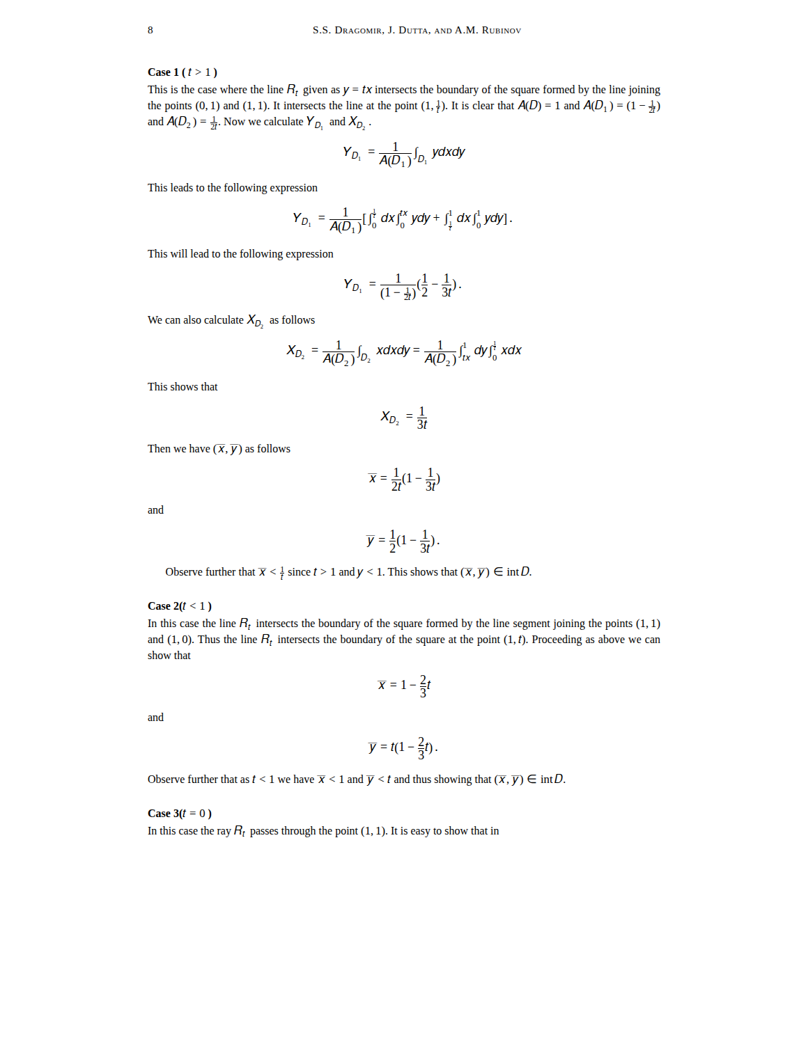8 S.S. Dragomir, J. Dutta, and A.M. Rubinov
Case 1 ( t>1 )
This is the case where the line Rt given as y=tx intersects the boundary of the square formed by the line joining the points (0,1) and (1,1). It intersects the line at the point (1,1t). It is clear that A(D)=1 and A(D1)=(1−12t) and A(D2)=12t. Now we calculate YD1 and XD2.
YD1 = 1A(D1) ∫D1 ydxdy
This leads to the following expression
YD1 = 1A(D1) [ ∫01t dx ∫0tx ydy + ∫1t1 dx ∫01 ydy ] .
This will lead to the following expression
YD1 = 1 (1−12t) ( 12 − 13t ) .
We can also calculate XD2 as follows
XD2 = 1A(D2) ∫D2 xdxdy = 1A(D2) ∫tx1 dy ∫01t xdx
This shows that
XD2 = 13t
Then we have (x―,y―) as follows
x― = 12t ( 1−13t )
and
y― = 12 ( 1−13t ) .
Observe further that x―<1t since t>1 and y<1. This shows that (x―,y―)∈intD.
Case 2(t<1 )
In this case the line Rt intersects the boundary of the square formed by the line segment joining the points (1,1) and (1,0). Thus the line Rt intersects the boundary of the square at the point (1,t). Proceeding as above we can show that
x― = 1 − 23 t
and
y― = t ( 1−23t ) .
Observe further that as t<1 we have x―<1 and y―<t and thus showing that (x―,y―)∈intD.
Case 3(t=0 )
In this case the ray Rt passes through the point (1,1). It is easy to show that in